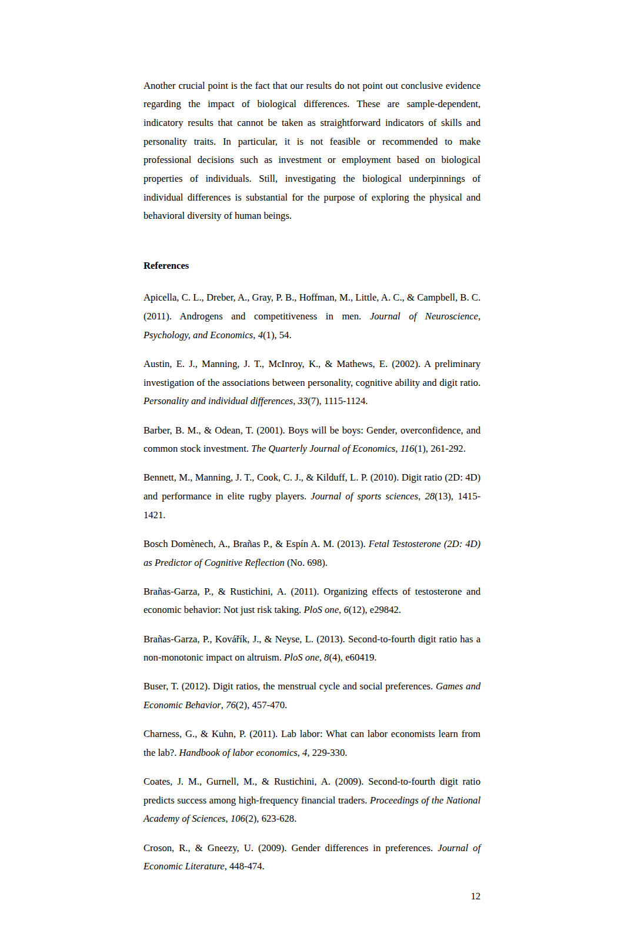Another crucial point is the fact that our results do not point out conclusive evidence regarding the impact of biological differences. These are sample-dependent, indicatory results that cannot be taken as straightforward indicators of skills and personality traits. In particular, it is not feasible or recommended to make professional decisions such as investment or employment based on biological properties of individuals. Still, investigating the biological underpinnings of individual differences is substantial for the purpose of exploring the physical and behavioral diversity of human beings.
References
Apicella, C. L., Dreber, A., Gray, P. B., Hoffman, M., Little, A. C., & Campbell, B. C. (2011). Androgens and competitiveness in men. Journal of Neuroscience, Psychology, and Economics, 4(1), 54.
Austin, E. J., Manning, J. T., McInroy, K., & Mathews, E. (2002). A preliminary investigation of the associations between personality, cognitive ability and digit ratio. Personality and individual differences, 33(7), 1115-1124.
Barber, B. M., & Odean, T. (2001). Boys will be boys: Gender, overconfidence, and common stock investment. The Quarterly Journal of Economics, 116(1), 261-292.
Bennett, M., Manning, J. T., Cook, C. J., & Kilduff, L. P. (2010). Digit ratio (2D: 4D) and performance in elite rugby players. Journal of sports sciences, 28(13), 1415-1421.
Bosch Domènech, A., Brañas P., & Espín A. M. (2013). Fetal Testosterone (2D: 4D) as Predictor of Cognitive Reflection (No. 698).
Brañas-Garza, P., & Rustichini, A. (2011). Organizing effects of testosterone and economic behavior: Not just risk taking. PloS one, 6(12), e29842.
Brañas-Garza, P., Kovářík, J., & Neyse, L. (2013). Second-to-fourth digit ratio has a non-monotonic impact on altruism. PloS one, 8(4), e60419.
Buser, T. (2012). Digit ratios, the menstrual cycle and social preferences. Games and Economic Behavior, 76(2), 457-470.
Charness, G., & Kuhn, P. (2011). Lab labor: What can labor economists learn from the lab?. Handbook of labor economics, 4, 229-330.
Coates, J. M., Gurnell, M., & Rustichini, A. (2009). Second-to-fourth digit ratio predicts success among high-frequency financial traders. Proceedings of the National Academy of Sciences, 106(2), 623-628.
Croson, R., & Gneezy, U. (2009). Gender differences in preferences. Journal of Economic Literature, 448-474.
12